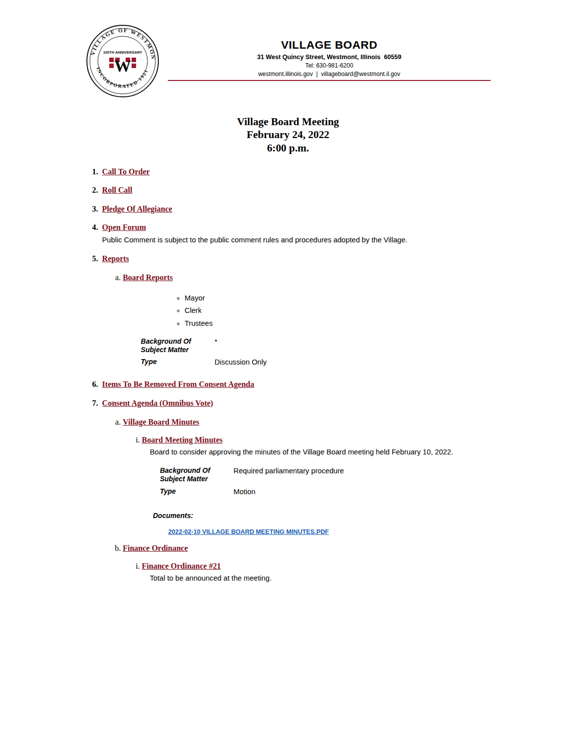Village of Westmont Seal VILLAGE OF WESTMONT INCORPORATED 1921 100TH ANNIVERSARY W
VILLAGE BOARD
31 West Quincy Street, Westmont, Illinois 60559
Tel: 630-981-6200
westmont.illinois.gov | villageboard@westmont.il.gov
Village Board Meeting
February 24, 2022
6:00 p.m.
Call To Order
Roll Call
Pledge Of Allegiance
Open Forum Public Comment is subject to the public comment rules and procedures adopted by the Village.
Reports
Board Reports
Mayor
Clerk
Trustees
| Background Of Subject Matter | * |
| Type | Discussion Only |
Items To Be Removed From Consent Agenda
Consent Agenda (Omnibus Vote)
Village Board Minutes
Board Meeting Minutes Board to consider approving the minutes of the Village Board meeting held February 10, 2022.
| Background Of Subject Matter | Required parliamentary procedure |
| Type | Motion |
Documents:
2022-02-10 VILLAGE BOARD MEETING MINUTES.PDF
Finance Ordinance
Finance Ordinance #21 Total to be announced at the meeting.